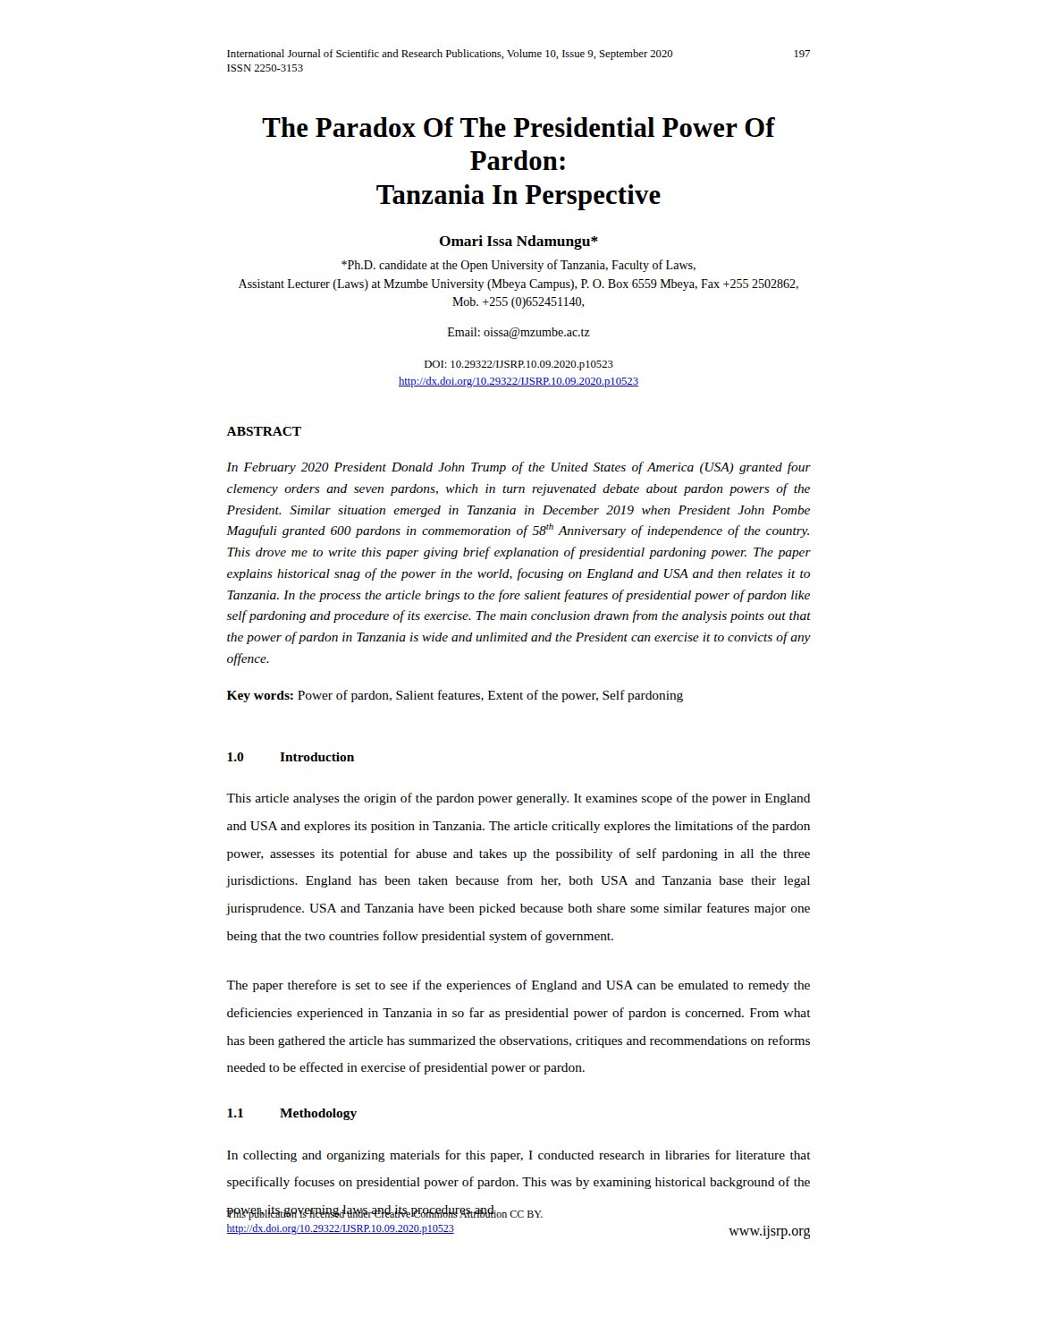International Journal of Scientific and Research Publications, Volume 10, Issue 9, September 2020
ISSN 2250-3153 197
The Paradox Of The Presidential Power Of Pardon:
Tanzania In Perspective
Omari Issa Ndamungu*
*Ph.D. candidate at the Open University of Tanzania, Faculty of Laws,
Assistant Lecturer (Laws) at Mzumbe University (Mbeya Campus), P. O. Box 6559 Mbeya, Fax +255 2502862, Mob. +255 (0)652451140,
Email: oissa@mzumbe.ac.tz
DOI: 10.29322/IJSRP.10.09.2020.p10523
http://dx.doi.org/10.29322/IJSRP.10.09.2020.p10523
ABSTRACT
In February 2020 President Donald John Trump of the United States of America (USA) granted four clemency orders and seven pardons, which in turn rejuvenated debate about pardon powers of the President. Similar situation emerged in Tanzania in December 2019 when President John Pombe Magufuli granted 600 pardons in commemoration of 58th Anniversary of independence of the country. This drove me to write this paper giving brief explanation of presidential pardoning power. The paper explains historical snag of the power in the world, focusing on England and USA and then relates it to Tanzania. In the process the article brings to the fore salient features of presidential power of pardon like self pardoning and procedure of its exercise. The main conclusion drawn from the analysis points out that the power of pardon in Tanzania is wide and unlimited and the President can exercise it to convicts of any offence.
Key words: Power of pardon, Salient features, Extent of the power, Self pardoning
1.0 Introduction
This article analyses the origin of the pardon power generally. It examines scope of the power in England and USA and explores its position in Tanzania. The article critically explores the limitations of the pardon power, assesses its potential for abuse and takes up the possibility of self pardoning in all the three jurisdictions. England has been taken because from her, both USA and Tanzania base their legal jurisprudence. USA and Tanzania have been picked because both share some similar features major one being that the two countries follow presidential system of government.
The paper therefore is set to see if the experiences of England and USA can be emulated to remedy the deficiencies experienced in Tanzania in so far as presidential power of pardon is concerned. From what has been gathered the article has summarized the observations, critiques and recommendations on reforms needed to be effected in exercise of presidential power or pardon.
1.1 Methodology
In collecting and organizing materials for this paper, I conducted research in libraries for literature that specifically focuses on presidential power of pardon. This was by examining historical background of the power, its governing laws and its procedures and
This publication is licensed under Creative Commons Attribution CC BY. http://dx.doi.org/10.29322/IJSRP.10.09.2020.p10523 www.ijsrp.org